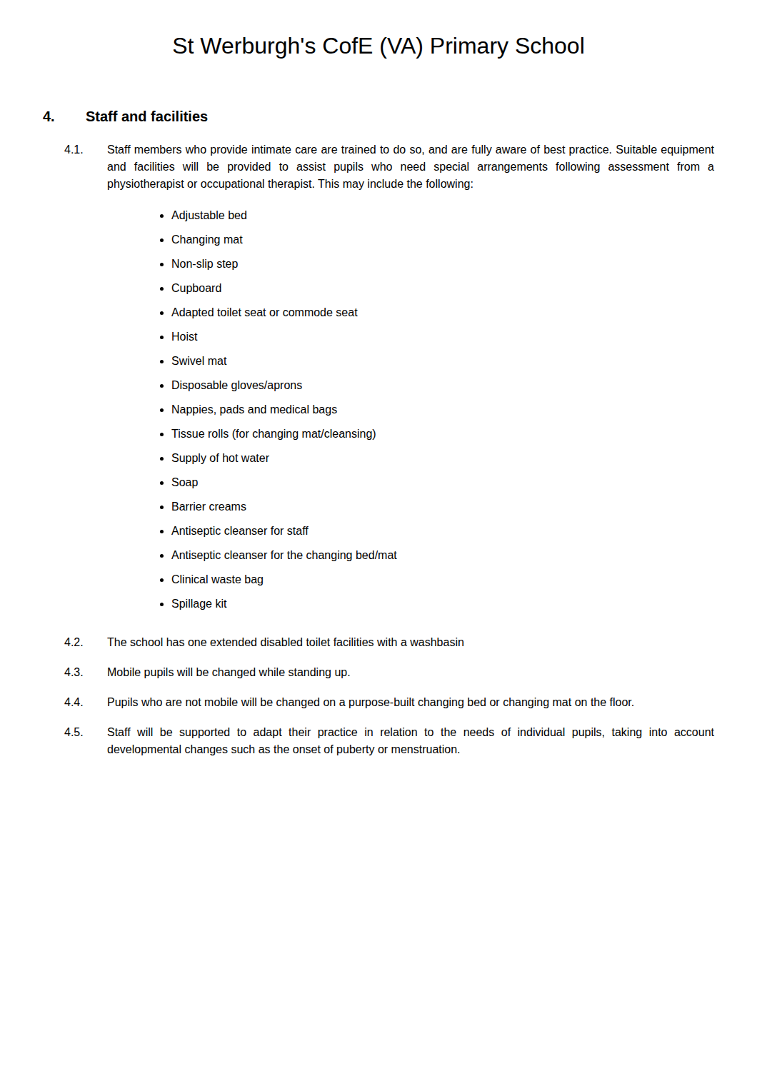St Werburgh's CofE (VA) Primary School
4. Staff and facilities
4.1. Staff members who provide intimate care are trained to do so, and are fully aware of best practice. Suitable equipment and facilities will be provided to assist pupils who need special arrangements following assessment from a physiotherapist or occupational therapist. This may include the following:
Adjustable bed
Changing mat
Non-slip step
Cupboard
Adapted toilet seat or commode seat
Hoist
Swivel mat
Disposable gloves/aprons
Nappies, pads and medical bags
Tissue rolls (for changing mat/cleansing)
Supply of hot water
Soap
Barrier creams
Antiseptic cleanser for staff
Antiseptic cleanser for the changing bed/mat
Clinical waste bag
Spillage kit
4.2. The school has one extended disabled toilet facilities with a washbasin
4.3. Mobile pupils will be changed while standing up.
4.4. Pupils who are not mobile will be changed on a purpose-built changing bed or changing mat on the floor.
4.5. Staff will be supported to adapt their practice in relation to the needs of individual pupils, taking into account developmental changes such as the onset of puberty or menstruation.